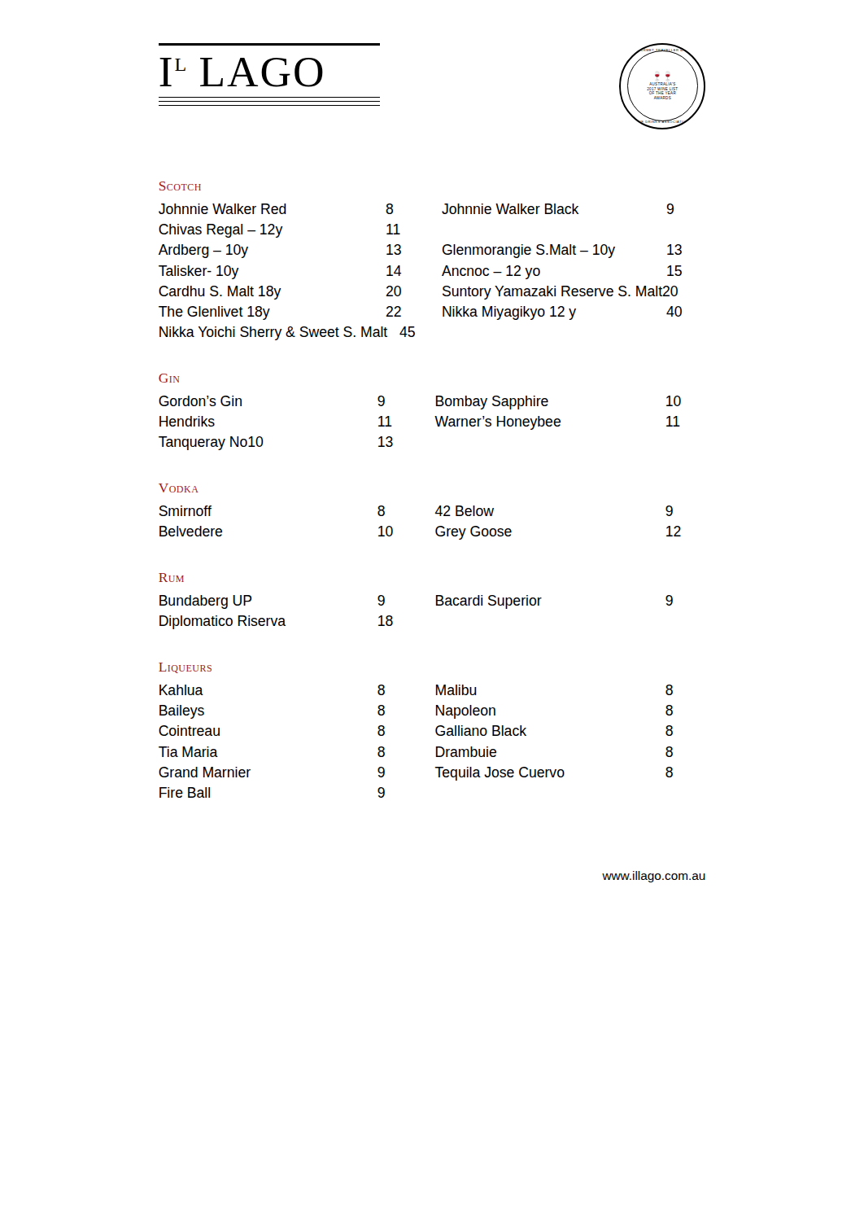IL LAGO
Gourmet Traveller Wine
🍷🍷
Australia's
2017 Wine List
of the Year
Awards
The Drinks Association
Scotch
| Johnnie Walker Red | 8 | | Johnnie Walker Black | 9 |
| Chivas Regal – 12y | 11 | | | |
| Ardberg – 10y | 13 | | Glenmorangie S.Malt – 10y | 13 |
| Talisker- 10y | 14 | | Ancnoc – 12 yo | 15 |
| Cardhu S. Malt 18y | 20 | | Suntory Yamazaki Reserve S. Malt20 |
| The Glenlivet 18y | 22 | | Nikka Miyagikyo 12 y | 40 |
| Nikka Yoichi Sherry & Sweet S. Malt 45 | | | |
Gin
| Gordon’s Gin | 9 | | Bombay Sapphire | 10 |
| Hendriks | 11 | | Warner’s Honeybee | 11 |
| Tanqueray No10 | 13 | | | |
Vodka
| Smirnoff | 8 | | 42 Below | 9 |
| Belvedere | 10 | | Grey Goose | 12 |
Rum
| Bundaberg UP | 9 | | Bacardi Superior | 9 |
| Diplomatico Riserva | 18 | | | |
Liqueurs
| Kahlua | 8 | | Malibu | 8 |
| Baileys | 8 | | Napoleon | 8 |
| Cointreau | 8 | | Galliano Black | 8 |
| Tia Maria | 8 | | Drambuie | 8 |
| Grand Marnier | 9 | | Tequila Jose Cuervo | 8 |
| Fire Ball | 9 | | | |
www.illago.com.au